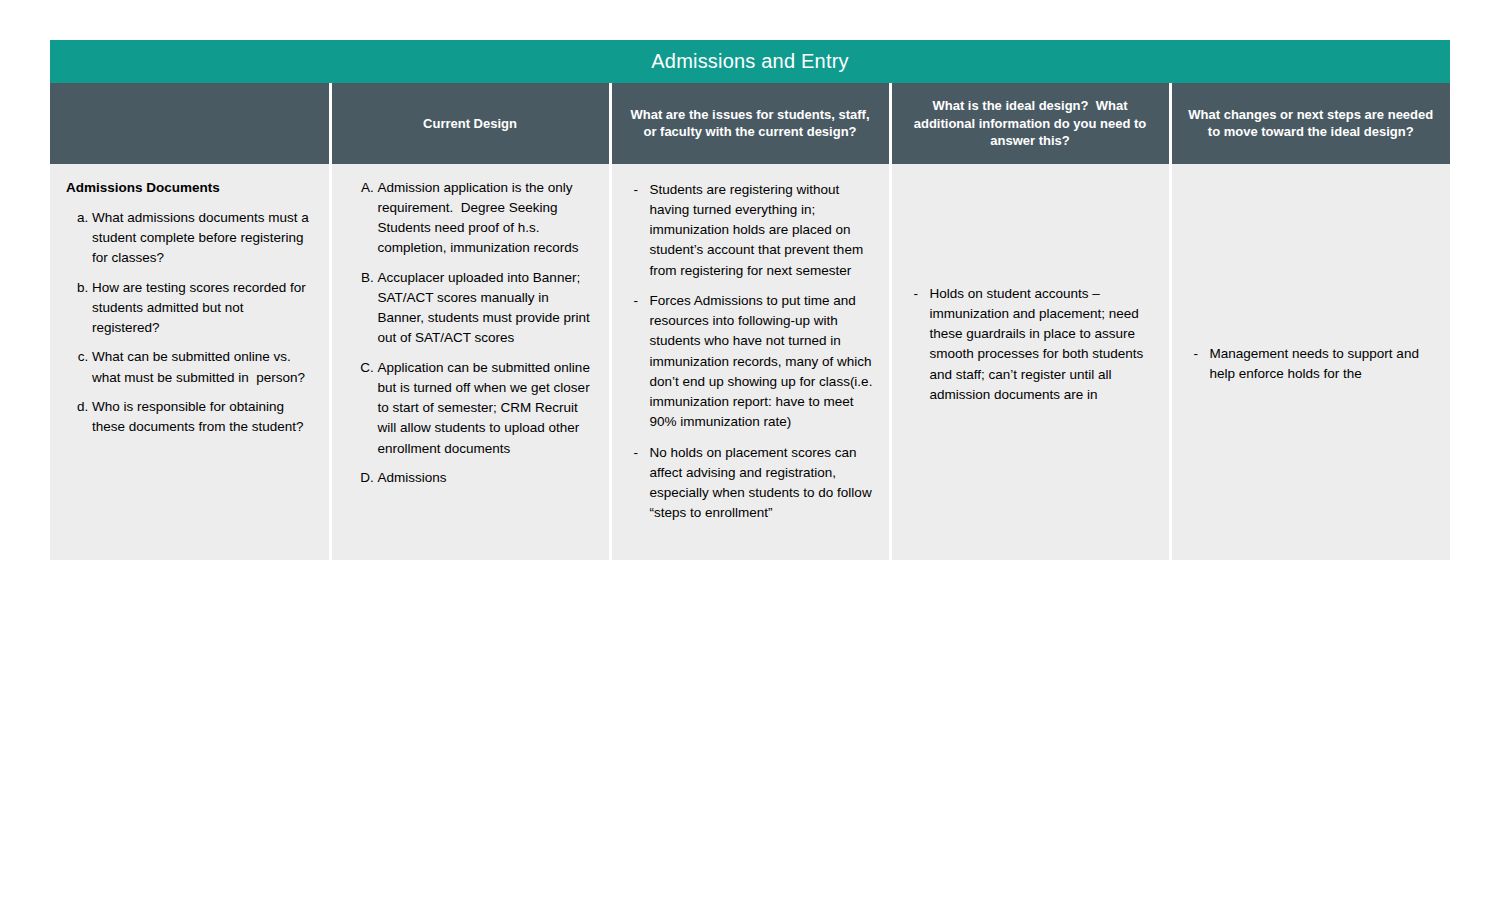Admissions and Entry
| | Current Design | What are the issues for students, staff, or faculty with the current design? | What is the ideal design? What additional information do you need to answer this? | What changes or next steps are needed to move toward the ideal design? |
| --- | --- | --- | --- | --- |
| Admissions Documents What admissions documents must a student complete before registering for classes? How are testing scores recorded for students admitted but not registered? What can be submitted online vs. what must be submitted in person? Who is responsible for obtaining these documents from the student? | Admission application is the only requirement. Degree Seeking Students need proof of h.s. completion, immunization records Accuplacer uploaded into Banner; SAT/ACT scores manually in Banner, students must provide print out of SAT/ACT scores Application can be submitted online but is turned off when we get closer to start of semester; CRM Recruit will allow students to upload other enrollment documents Admissions | Students are registering without having turned everything in; immunization holds are placed on student’s account that prevent them from registering for next semester Forces Admissions to put time and resources into following-up with students who have not turned in immunization records, many of which don’t end up showing up for class(i.e. immunization report: have to meet 90% immunization rate) No holds on placement scores can affect advising and registration, especially when students to do follow “steps to enrollment” | Holds on student accounts – immunization and placement; need these guardrails in place to assure smooth processes for both students and staff; can’t register until all admission documents are in | Management needs to support and help enforce holds for the |